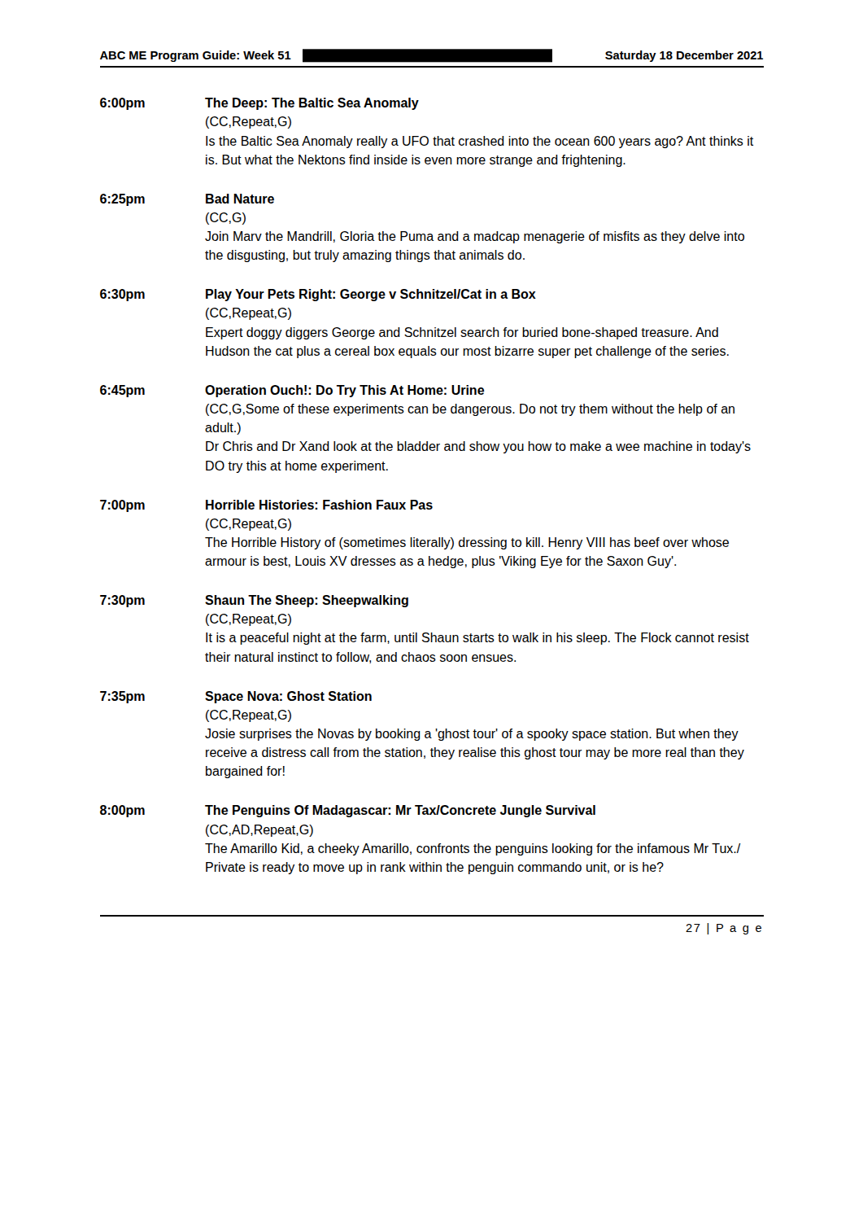ABC ME Program Guide: Week 51 Saturday 18 December 2021
6:00pm
The Deep: The Baltic Sea Anomaly
(CC,Repeat,G)
Is the Baltic Sea Anomaly really a UFO that crashed into the ocean 600 years ago? Ant thinks it is. But what the Nektons find inside is even more strange and frightening.
6:25pm
Bad Nature
(CC,G)
Join Marv the Mandrill, Gloria the Puma and a madcap menagerie of misfits as they delve into the disgusting, but truly amazing things that animals do.
6:30pm
Play Your Pets Right: George v Schnitzel/Cat in a Box
(CC,Repeat,G)
Expert doggy diggers George and Schnitzel search for buried bone-shaped treasure. And Hudson the cat plus a cereal box equals our most bizarre super pet challenge of the series.
6:45pm
Operation Ouch!: Do Try This At Home: Urine
(CC,G,Some of these experiments can be dangerous. Do not try them without the help of an adult.)
Dr Chris and Dr Xand look at the bladder and show you how to make a wee machine in today's DO try this at home experiment.
7:00pm
Horrible Histories: Fashion Faux Pas
(CC,Repeat,G)
The Horrible History of (sometimes literally) dressing to kill. Henry VIII has beef over whose armour is best, Louis XV dresses as a hedge, plus 'Viking Eye for the Saxon Guy'.
7:30pm
Shaun The Sheep: Sheepwalking
(CC,Repeat,G)
It is a peaceful night at the farm, until Shaun starts to walk in his sleep. The Flock cannot resist their natural instinct to follow, and chaos soon ensues.
7:35pm
Space Nova: Ghost Station
(CC,Repeat,G)
Josie surprises the Novas by booking a 'ghost tour' of a spooky space station. But when they receive a distress call from the station, they realise this ghost tour may be more real than they bargained for!
8:00pm
The Penguins Of Madagascar: Mr Tax/Concrete Jungle Survival
(CC,AD,Repeat,G)
The Amarillo Kid, a cheeky Amarillo, confronts the penguins looking for the infamous Mr Tux./ Private is ready to move up in rank within the penguin commando unit, or is he?
27 | P a g e